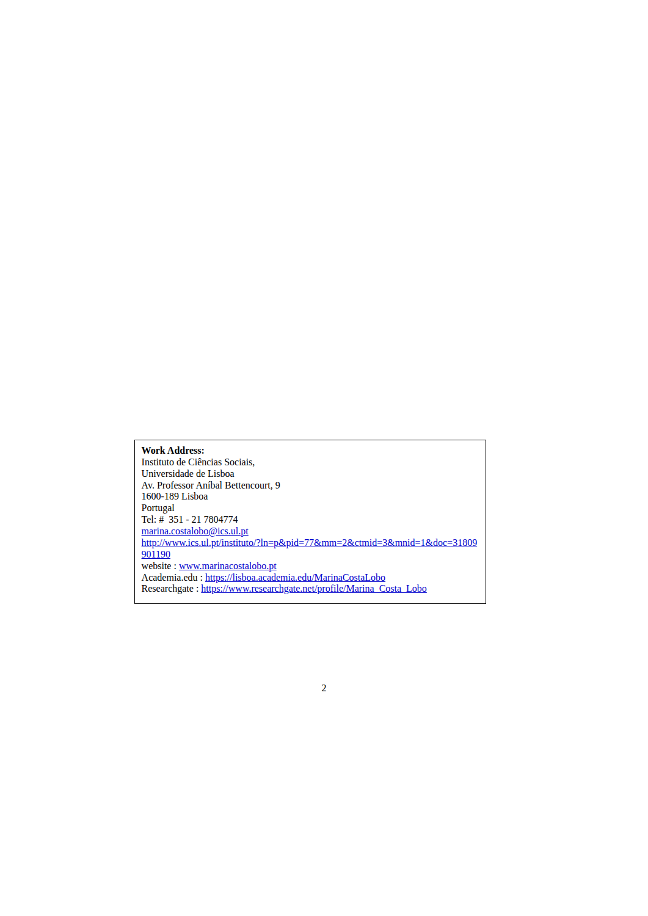Work Address:
Instituto de Ciências Sociais,
Universidade de Lisboa
Av. Professor Aníbal Bettencourt, 9
1600-189 Lisboa
Portugal
Tel: # 351 - 21 7804774
marina.costalobo@ics.ul.pt
http://www.ics.ul.pt/instituto/?ln=p&pid=77&mm=2&ctmid=3&mnid=1&doc=31809901190
website : www.marinacostalobo.pt
Academia.edu : https://lisboa.academia.edu/MarinaCostaLobo
Researchgate : https://www.researchgate.net/profile/Marina_Costa_Lobo
2